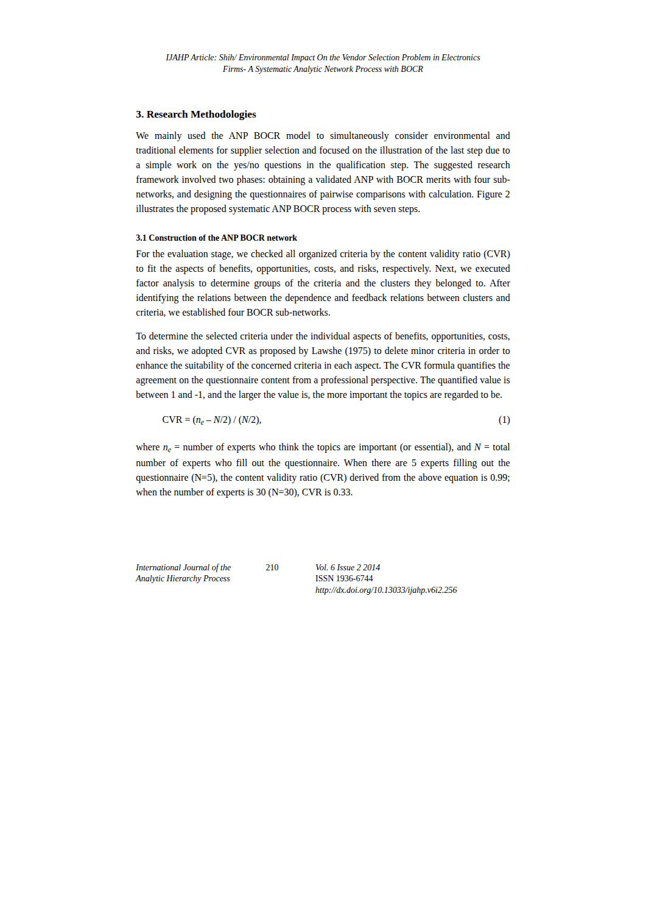IJAHP Article: Shih/ Environmental Impact On the Vendor Selection Problem in Electronics
Firms- A Systematic Analytic Network Process with BOCR
3. Research Methodologies
We mainly used the ANP BOCR model to simultaneously consider environmental and traditional elements for supplier selection and focused on the illustration of the last step due to a simple work on the yes/no questions in the qualification step. The suggested research framework involved two phases: obtaining a validated ANP with BOCR merits with four sub-networks, and designing the questionnaires of pairwise comparisons with calculation. Figure 2 illustrates the proposed systematic ANP BOCR process with seven steps.
3.1 Construction of the ANP BOCR network
For the evaluation stage, we checked all organized criteria by the content validity ratio (CVR) to fit the aspects of benefits, opportunities, costs, and risks, respectively. Next, we executed factor analysis to determine groups of the criteria and the clusters they belonged to. After identifying the relations between the dependence and feedback relations between clusters and criteria, we established four BOCR sub-networks.
To determine the selected criteria under the individual aspects of benefits, opportunities, costs, and risks, we adopted CVR as proposed by Lawshe (1975) to delete minor criteria in order to enhance the suitability of the concerned criteria in each aspect. The CVR formula quantifies the agreement on the questionnaire content from a professional perspective. The quantified value is between 1 and -1, and the larger the value is, the more important the topics are regarded to be.
CVR = (ne – N/2) / (N/2), (1)
where ne = number of experts who think the topics are important (or essential), and N = total number of experts who fill out the questionnaire. When there are 5 experts filling out the questionnaire (N=5), the content validity ratio (CVR) derived from the above equation is 0.99; when the number of experts is 30 (N=30), CVR is 0.33.
International Journal of the
Analytic Hierarchy Process
210
Vol. 6 Issue 2 2014
ISSN 1936-6744
http://dx.doi.org/10.13033/ijahp.v6i2.256